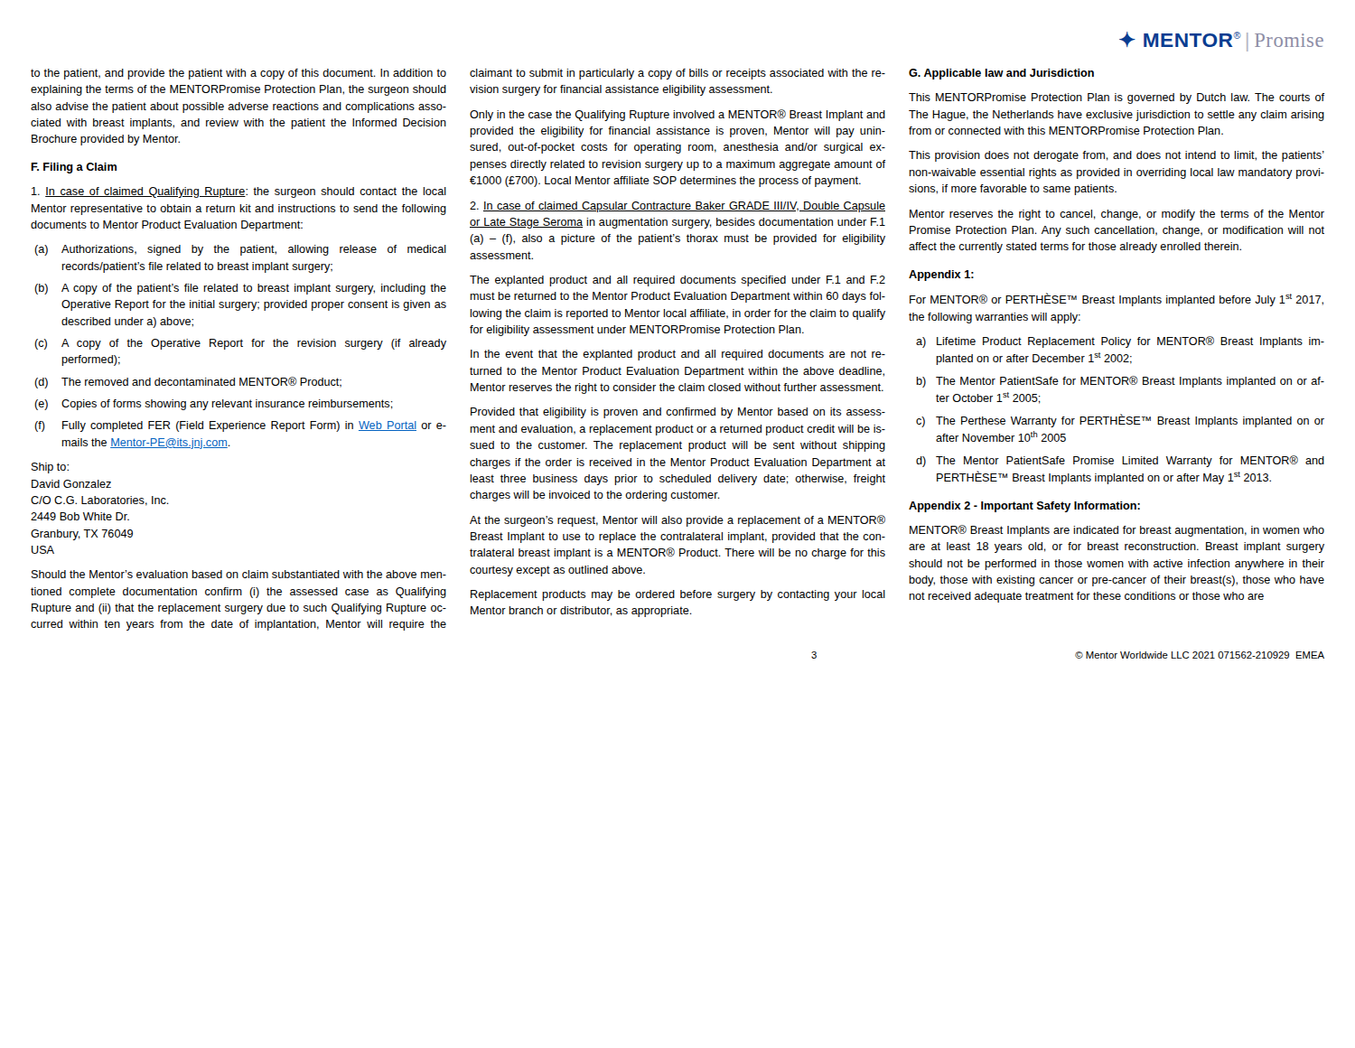✦ MENTOR®|Promise
to the patient, and provide the patient with a copy of this document. In addition to explaining the terms of the MENTORPromise Protection Plan, the surgeon should also advise the patient about possible adverse reactions and complications associated with breast implants, and review with the patient the Informed Decision Brochure provided by Mentor.
F. Filing a Claim
1. In case of claimed Qualifying Rupture: the surgeon should contact the local Mentor representative to obtain a return kit and instructions to send the following documents to Mentor Product Evaluation Department:
Authorizations, signed by the patient, allowing release of medical records/patient’s file related to breast implant surgery;
A copy of the patient’s file related to breast implant surgery, including the Operative Report for the initial surgery; provided proper consent is given as described under a) above;
A copy of the Operative Report for the revision surgery (if already performed);
The removed and decontaminated MENTOR® Product;
Copies of forms showing any relevant insurance reimbursements;
Fully completed FER (Field Experience Report Form) in Web Portal or e-mails the Mentor-PE@its.jnj.com.
Ship to:
David Gonzalez
C/O C.G. Laboratories, Inc.
2449 Bob White Dr.
Granbury, TX 76049
USA
Should the Mentor’s evaluation based on claim substantiated with the above mentioned complete documentation confirm (i) the assessed case as Qualifying Rupture and (ii) that the replacement surgery due to such Qualifying Rupture occurred within ten years from the date of implantation, Mentor will require the claimant to submit in particularly a copy of bills or receipts associated with the revision surgery for financial assistance eligibility assessment.
Only in the case the Qualifying Rupture involved a MENTOR® Breast Implant and provided the eligibility for financial assistance is proven, Mentor will pay uninsured, out-of-pocket costs for operating room, anesthesia and/or surgical expenses directly related to revision surgery up to a maximum aggregate amount of €1000 (£700). Local Mentor affiliate SOP determines the process of payment.
2. In case of claimed Capsular Contracture Baker GRADE III/IV, Double Capsule or Late Stage Seroma in augmentation surgery, besides documentation under F.1 (a) – (f), also a picture of the patient’s thorax must be provided for eligibility assessment.
The explanted product and all required documents specified under F.1 and F.2 must be returned to the Mentor Product Evaluation Department within 60 days following the claim is reported to Mentor local affiliate, in order for the claim to qualify for eligibility assessment under MENTORPromise Protection Plan.
In the event that the explanted product and all required documents are not returned to the Mentor Product Evaluation Department within the above deadline, Mentor reserves the right to consider the claim closed without further assessment.
Provided that eligibility is proven and confirmed by Mentor based on its assessment and evaluation, a replacement product or a returned product credit will be issued to the customer. The replacement product will be sent without shipping charges if the order is received in the Mentor Product Evaluation Department at least three business days prior to scheduled delivery date; otherwise, freight charges will be invoiced to the ordering customer.
At the surgeon’s request, Mentor will also provide a replacement of a MENTOR® Breast Implant to use to replace the contralateral implant, provided that the contralateral breast implant is a MENTOR® Product. There will be no charge for this courtesy except as outlined above.
Replacement products may be ordered before surgery by contacting your local Mentor branch or distributor, as appropriate.
G. Applicable law and Jurisdiction
This MENTORPromise Protection Plan is governed by Dutch law. The courts of The Hague, the Netherlands have exclusive jurisdiction to settle any claim arising from or connected with this MENTORPromise Protection Plan.
This provision does not derogate from, and does not intend to limit, the patients’ non-waivable essential rights as provided in overriding local law mandatory provisions, if more favorable to same patients.
Mentor reserves the right to cancel, change, or modify the terms of the Mentor Promise Protection Plan. Any such cancellation, change, or modification will not affect the currently stated terms for those already enrolled therein.
Appendix 1:
For MENTOR® or PERTHÈSE™ Breast Implants implanted before July 1st 2017, the following warranties will apply:
Lifetime Product Replacement Policy for MENTOR® Breast Implants implanted on or after December 1st 2002;
The Mentor PatientSafe for MENTOR® Breast Implants implanted on or after October 1st 2005;
The Perthese Warranty for PERTHÈSE™ Breast Implants implanted on or after November 10th 2005
The Mentor PatientSafe Promise Limited Warranty for MENTOR® and PERTHÈSE™ Breast Implants implanted on or after May 1st 2013.
Appendix 2 - Important Safety Information:
MENTOR® Breast Implants are indicated for breast augmentation, in women who are at least 18 years old, or for breast reconstruction. Breast implant surgery should not be performed in those women with active infection anywhere in their body, those with existing cancer or pre-cancer of their breast(s), those who have not received adequate treatment for these conditions or those who are
3
© Mentor Worldwide LLC 2021 071562-210929 EMEA